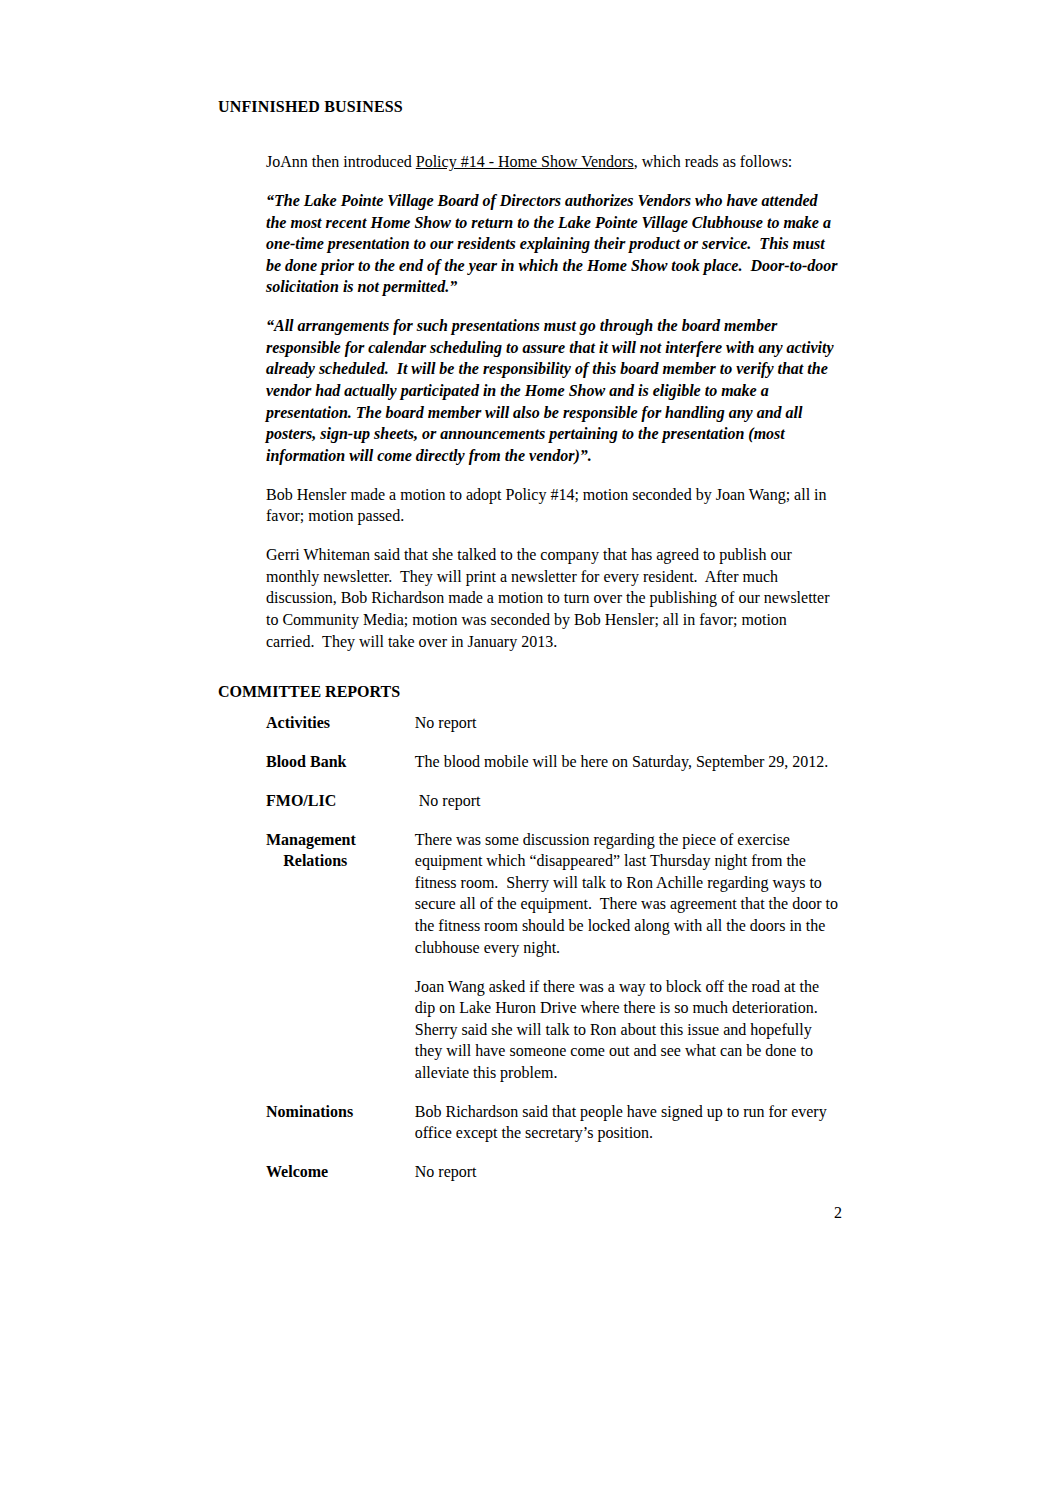UNFINISHED BUSINESS
JoAnn then introduced Policy #14 - Home Show Vendors, which reads as follows:
“The Lake Pointe Village Board of Directors authorizes Vendors who have attended the most recent Home Show to return to the Lake Pointe Village Clubhouse to make a one-time presentation to our residents explaining their product or service. This must be done prior to the end of the year in which the Home Show took place. Door-to-door solicitation is not permitted.”
“All arrangements for such presentations must go through the board member responsible for calendar scheduling to assure that it will not interfere with any activity already scheduled. It will be the responsibility of this board member to verify that the vendor had actually participated in the Home Show and is eligible to make a presentation. The board member will also be responsible for handling any and all posters, sign-up sheets, or announcements pertaining to the presentation (most information will come directly from the vendor)”.
Bob Hensler made a motion to adopt Policy #14; motion seconded by Joan Wang; all in favor; motion passed.
Gerri Whiteman said that she talked to the company that has agreed to publish our monthly newsletter. They will print a newsletter for every resident. After much discussion, Bob Richardson made a motion to turn over the publishing of our newsletter to Community Media; motion was seconded by Bob Hensler; all in favor; motion carried. They will take over in January 2013.
COMMITTEE REPORTS
| Activities | No report |
| Blood Bank | The blood mobile will be here on Saturday, September 29, 2012. |
| FMO/LIC | No report |
| Management Relations | There was some discussion regarding the piece of exercise equipment which “disappeared” last Thursday night from the fitness room. Sherry will talk to Ron Achille regarding ways to secure all of the equipment. There was agreement that the door to the fitness room should be locked along with all the doors in the clubhouse every night. Joan Wang asked if there was a way to block off the road at the dip on Lake Huron Drive where there is so much deterioration. Sherry said she will talk to Ron about this issue and hopefully they will have someone come out and see what can be done to alleviate this problem. |
| Nominations | Bob Richardson said that people have signed up to run for every office except the secretary’s position. |
| Welcome | No report |
2